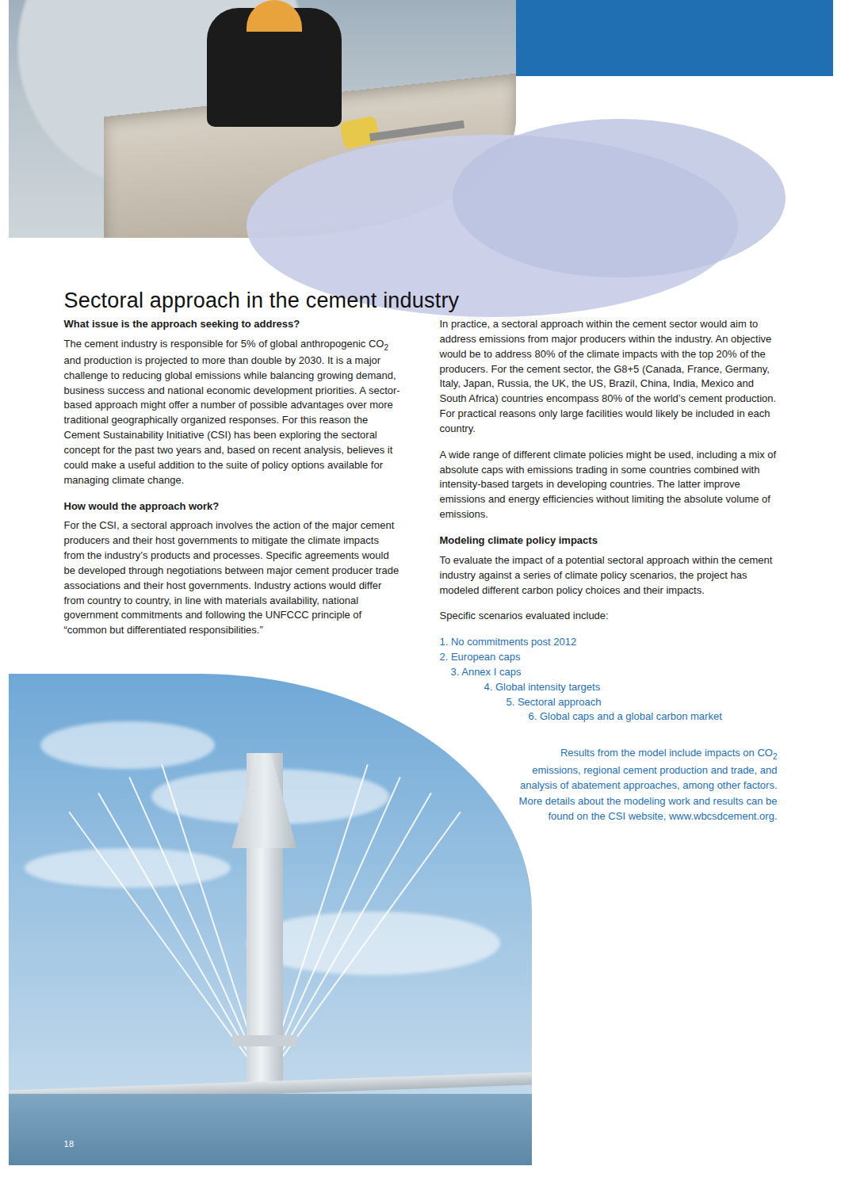Sectoral approach in the cement industry
What issue is the approach seeking to address?
The cement industry is responsible for 5% of global anthropogenic CO2 and production is projected to more than double by 2030. It is a major challenge to reducing global emissions while balancing growing demand, business success and national economic development priorities. A sector-based approach might offer a number of possible advantages over more traditional geographically organized responses. For this reason the Cement Sustainability Initiative (CSI) has been exploring the sectoral concept for the past two years and, based on recent analysis, believes it could make a useful addition to the suite of policy options available for managing climate change.
How would the approach work?
For the CSI, a sectoral approach involves the action of the major cement producers and their host governments to mitigate the climate impacts from the industry’s products and processes. Specific agreements would be developed through negotiations between major cement producer trade associations and their host governments. Industry actions would differ from country to country, in line with materials availability, national government commitments and following the UNFCCC principle of “common but differentiated responsibilities.”
In practice, a sectoral approach within the cement sector would aim to address emissions from major producers within the industry. An objective would be to address 80% of the climate impacts with the top 20% of the producers. For the cement sector, the G8+5 (Canada, France, Germany, Italy, Japan, Russia, the UK, the US, Brazil, China, India, Mexico and South Africa) countries encompass 80% of the world’s cement production. For practical reasons only large facilities would likely be included in each country.
A wide range of different climate policies might be used, including a mix of absolute caps with emissions trading in some countries combined with intensity-based targets in developing countries. The latter improve emissions and energy efficiencies without limiting the absolute volume of emissions.
Modeling climate policy impacts
To evaluate the impact of a potential sectoral approach within the cement industry against a series of climate policy scenarios, the project has modeled different carbon policy choices and their impacts.
Specific scenarios evaluated include:
1. No commitments post 2012
2. European caps
3. Annex I caps
4. Global intensity targets
5. Sectoral approach
6. Global caps and a global carbon market
Results from the model include impacts on CO2 emissions, regional cement production and trade, and analysis of abatement approaches, among other factors. More details about the modeling work and results can be found on the CSI website, www.wbcsdcement.org.
18